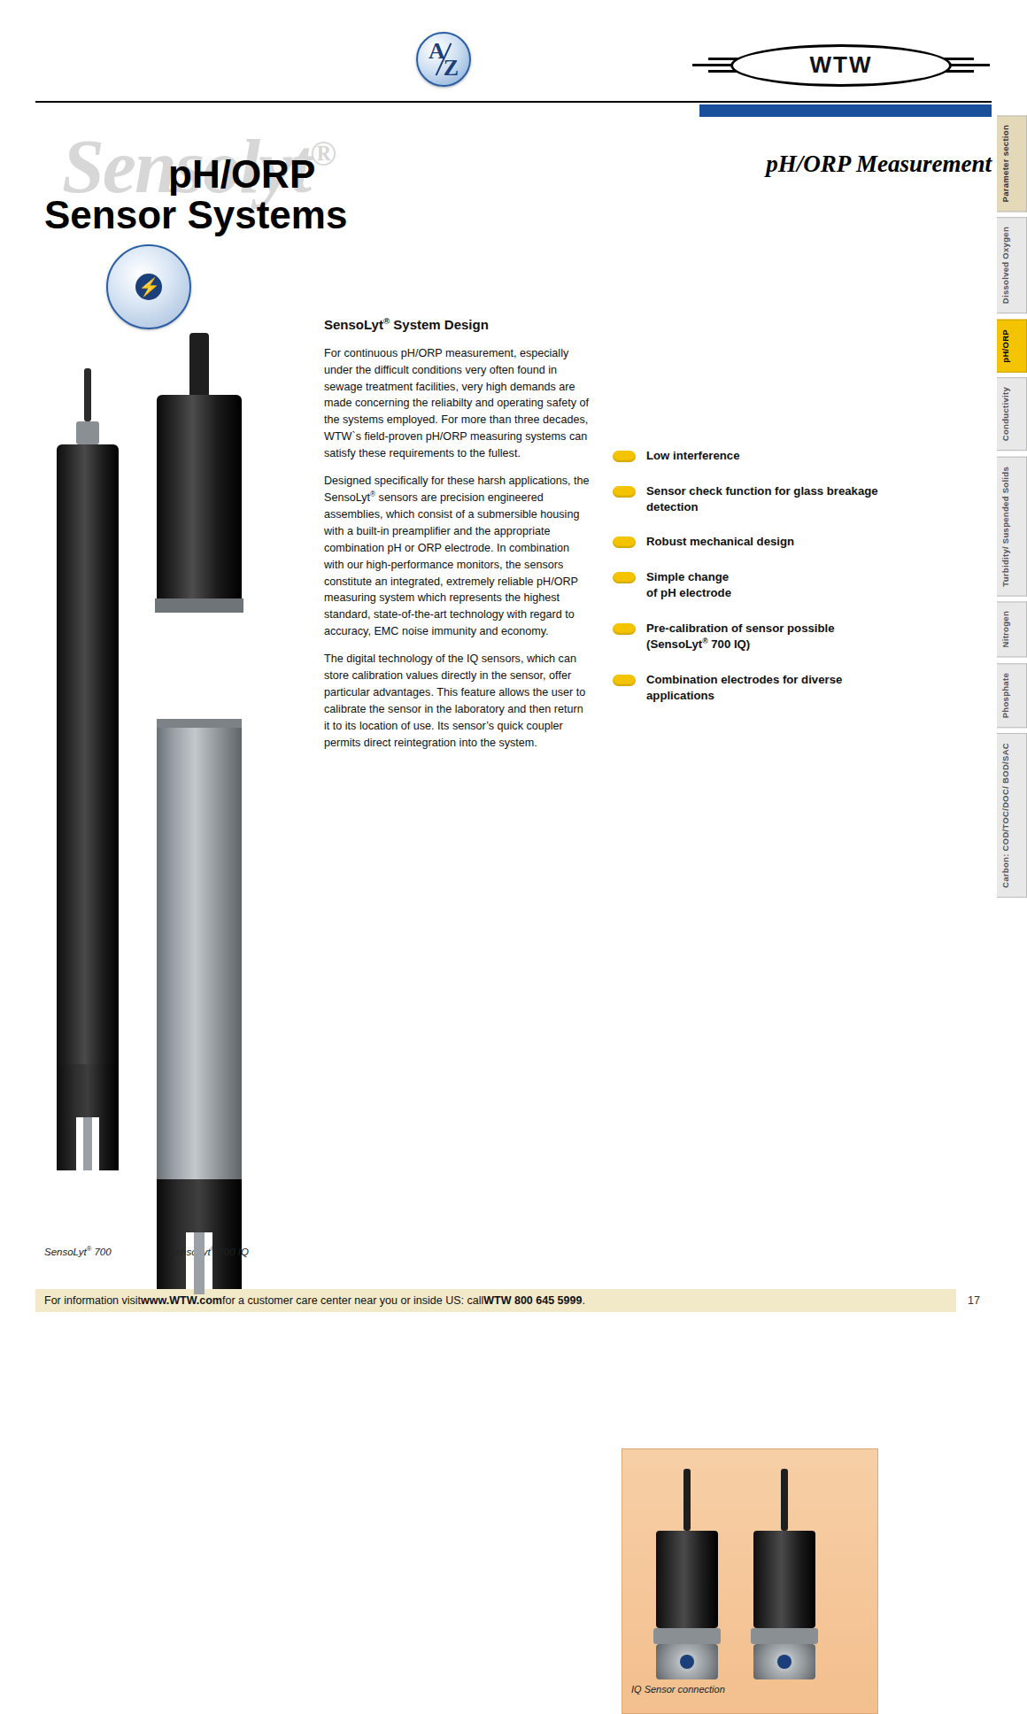A Z
WTW
Parameter section
Dissolved Oxygen
pH/ORP
Conductivity
Turbidity/ Suspended Solids
Nitrogen
Phosphate
Carbon: COD/TOC/DOC/ BOD/SAC
Sensolyt®
pH/ORP
Sensor Systems
pH/ORP Measurement
⚡
SensoLyt® 700
SensoLyt® 700 IQ
SensoLyt® System Design
For continuous pH/ORP measurement, especially under the difficult conditions very often found in sewage treatment facilities, very high demands are made concerning the reliabilty and operating safety of the systems employed. For more than three decades, WTW`s field-proven pH/ORP measuring systems can satisfy these requirements to the fullest.
Designed specifically for these harsh applications, the SensoLyt® sensors are precision engineered assemblies, which consist of a submersible housing with a built-in preamplifier and the appropriate combination pH or ORP electrode. In combination with our high-performance monitors, the sensors constitute an integrated, extremely reliable pH/ORP measuring system which represents the highest standard, state-of-the-art technology with regard to accuracy, EMC noise immunity and economy.
The digital technology of the IQ sensors, which can store calibration values directly in the sensor, offer particular advantages. This feature allows the user to calibrate the sensor in the laboratory and then return it to its location of use. Its sensor’s quick coupler permits direct reintegration into the system.
Low interference
Sensor check function for glass breakage detection
Robust mechanical design
Simple change
of pH electrode
Pre-calibration of sensor possible (SensoLyt® 700 IQ)
Combination electrodes for diverse applications
IQ Sensor connection
For information visit www.WTW.com for a customer care center near you or inside US: call WTW 800 645 5999.
17